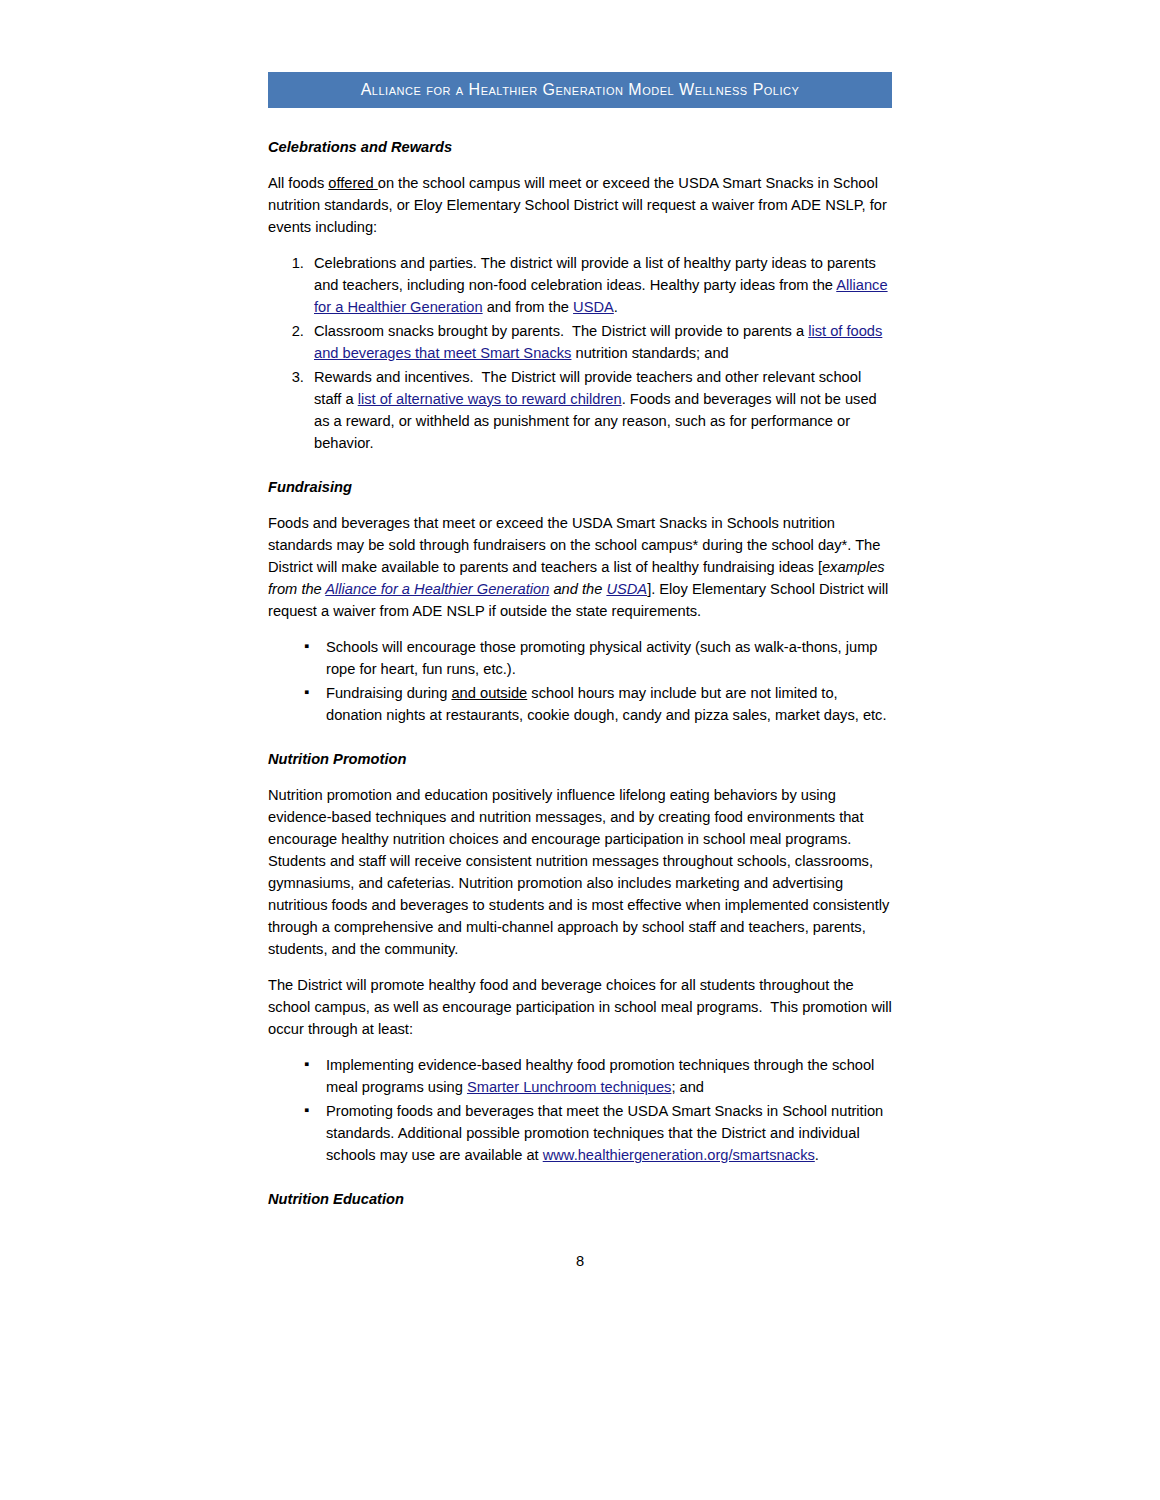Alliance for a Healthier Generation Model Wellness Policy
Celebrations and Rewards
All foods offered on the school campus will meet or exceed the USDA Smart Snacks in School nutrition standards, or Eloy Elementary School District will request a waiver from ADE NSLP, for events including:
Celebrations and parties. The district will provide a list of healthy party ideas to parents and teachers, including non-food celebration ideas. Healthy party ideas from the Alliance for a Healthier Generation and from the USDA.
Classroom snacks brought by parents. The District will provide to parents a list of foods and beverages that meet Smart Snacks nutrition standards; and
Rewards and incentives. The District will provide teachers and other relevant school staff a list of alternative ways to reward children. Foods and beverages will not be used as a reward, or withheld as punishment for any reason, such as for performance or behavior.
Fundraising
Foods and beverages that meet or exceed the USDA Smart Snacks in Schools nutrition standards may be sold through fundraisers on the school campus* during the school day*. The District will make available to parents and teachers a list of healthy fundraising ideas [examples from the Alliance for a Healthier Generation and the USDA]. Eloy Elementary School District will request a waiver from ADE NSLP if outside the state requirements.
Schools will encourage those promoting physical activity (such as walk-a-thons, jump rope for heart, fun runs, etc.).
Fundraising during and outside school hours may include but are not limited to, donation nights at restaurants, cookie dough, candy and pizza sales, market days, etc.
Nutrition Promotion
Nutrition promotion and education positively influence lifelong eating behaviors by using evidence-based techniques and nutrition messages, and by creating food environments that encourage healthy nutrition choices and encourage participation in school meal programs. Students and staff will receive consistent nutrition messages throughout schools, classrooms, gymnasiums, and cafeterias. Nutrition promotion also includes marketing and advertising nutritious foods and beverages to students and is most effective when implemented consistently through a comprehensive and multi-channel approach by school staff and teachers, parents, students, and the community.
The District will promote healthy food and beverage choices for all students throughout the school campus, as well as encourage participation in school meal programs. This promotion will occur through at least:
Implementing evidence-based healthy food promotion techniques through the school meal programs using Smarter Lunchroom techniques; and
Promoting foods and beverages that meet the USDA Smart Snacks in School nutrition standards. Additional possible promotion techniques that the District and individual schools may use are available at www.healthiergeneration.org/smartsnacks.
Nutrition Education
8